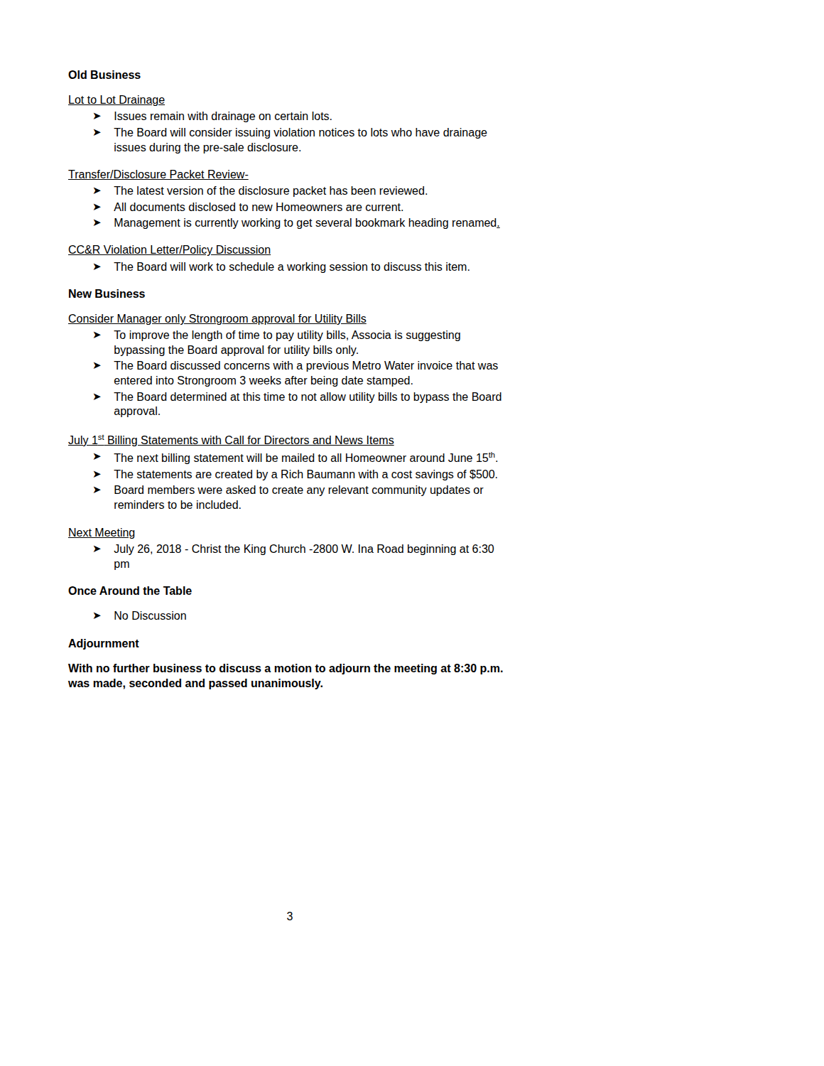Old Business
Lot to Lot Drainage
Issues remain with drainage on certain lots.
The Board will consider issuing violation notices to lots who have drainage issues during the pre-sale disclosure.
Transfer/Disclosure Packet Review-
The latest version of the disclosure packet has been reviewed.
All documents disclosed to new Homeowners are current.
Management is currently working to get several bookmark heading renamed.
CC&R Violation Letter/Policy Discussion
The Board will work to schedule a working session to discuss this item.
New Business
Consider Manager only Strongroom approval for Utility Bills
To improve the length of time to pay utility bills, Associa is suggesting bypassing the Board approval for utility bills only.
The Board discussed concerns with a previous Metro Water invoice that was entered into Strongroom 3 weeks after being date stamped.
The Board determined at this time to not allow utility bills to bypass the Board approval.
July 1st Billing Statements with Call for Directors and News Items
The next billing statement will be mailed to all Homeowner around June 15th.
The statements are created by a Rich Baumann with a cost savings of $500.
Board members were asked to create any relevant community updates or reminders to be included.
Next Meeting
July 26, 2018 - Christ the King Church -2800 W. Ina Road beginning at 6:30 pm
Once Around the Table
No Discussion
Adjournment
With no further business to discuss a motion to adjourn the meeting at 8:30 p.m. was made, seconded and passed unanimously.
3